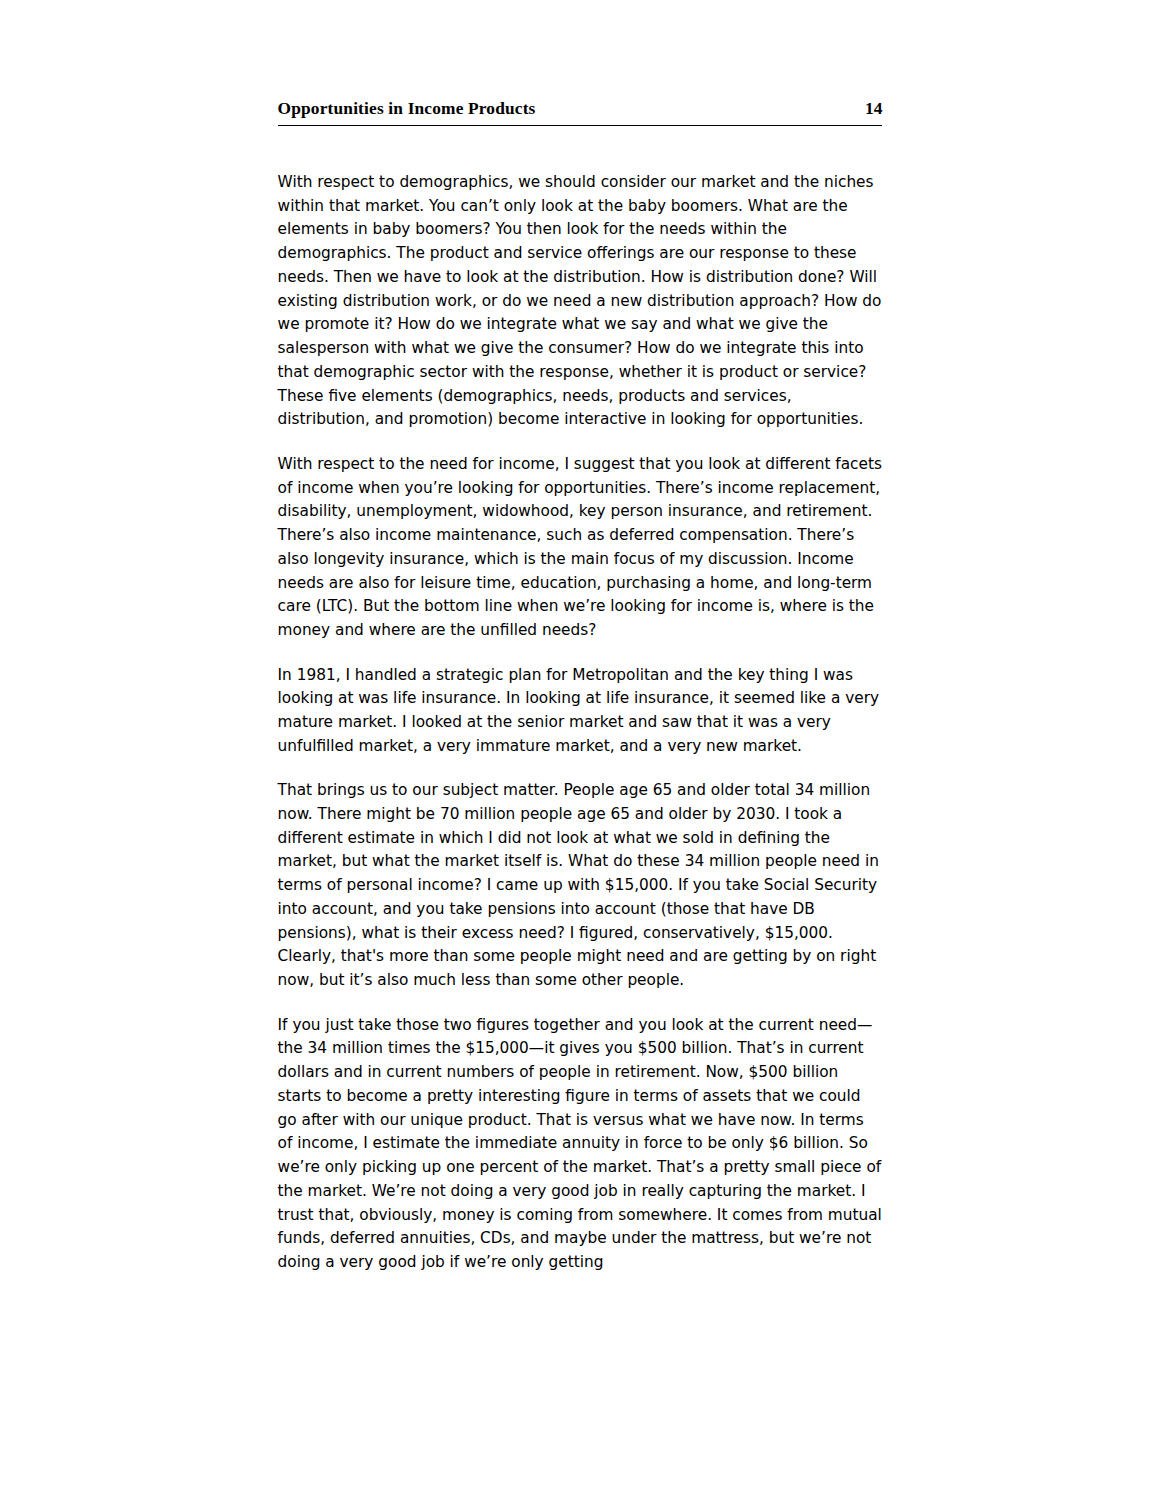Opportunities in Income Products 14
With respect to demographics, we should consider our market and the niches within that market. You can’t only look at the baby boomers. What are the elements in baby boomers? You then look for the needs within the demographics. The product and service offerings are our response to these needs. Then we have to look at the distribution. How is distribution done? Will existing distribution work, or do we need a new distribution approach? How do we promote it? How do we integrate what we say and what we give the salesperson with what we give the consumer? How do we integrate this into that demographic sector with the response, whether it is product or service? These five elements (demographics, needs, products and services, distribution, and promotion) become interactive in looking for opportunities.
With respect to the need for income, I suggest that you look at different facets of income when you’re looking for opportunities. There’s income replacement, disability, unemployment, widowhood, key person insurance, and retirement. There’s also income maintenance, such as deferred compensation. There’s also longevity insurance, which is the main focus of my discussion. Income needs are also for leisure time, education, purchasing a home, and long-term care (LTC). But the bottom line when we’re looking for income is, where is the money and where are the unfilled needs?
In 1981, I handled a strategic plan for Metropolitan and the key thing I was looking at was life insurance. In looking at life insurance, it seemed like a very mature market. I looked at the senior market and saw that it was a very unfulfilled market, a very immature market, and a very new market.
That brings us to our subject matter. People age 65 and older total 34 million now. There might be 70 million people age 65 and older by 2030. I took a different estimate in which I did not look at what we sold in defining the market, but what the market itself is. What do these 34 million people need in terms of personal income? I came up with $15,000. If you take Social Security into account, and you take pensions into account (those that have DB pensions), what is their excess need? I figured, conservatively, $15,000. Clearly, that's more than some people might need and are getting by on right now, but it’s also much less than some other people.
If you just take those two figures together and you look at the current need—the 34 million times the $15,000—it gives you $500 billion. That’s in current dollars and in current numbers of people in retirement. Now, $500 billion starts to become a pretty interesting figure in terms of assets that we could go after with our unique product. That is versus what we have now. In terms of income, I estimate the immediate annuity in force to be only $6 billion. So we’re only picking up one percent of the market. That’s a pretty small piece of the market. We’re not doing a very good job in really capturing the market. I trust that, obviously, money is coming from somewhere. It comes from mutual funds, deferred annuities, CDs, and maybe under the mattress, but we’re not doing a very good job if we’re only getting